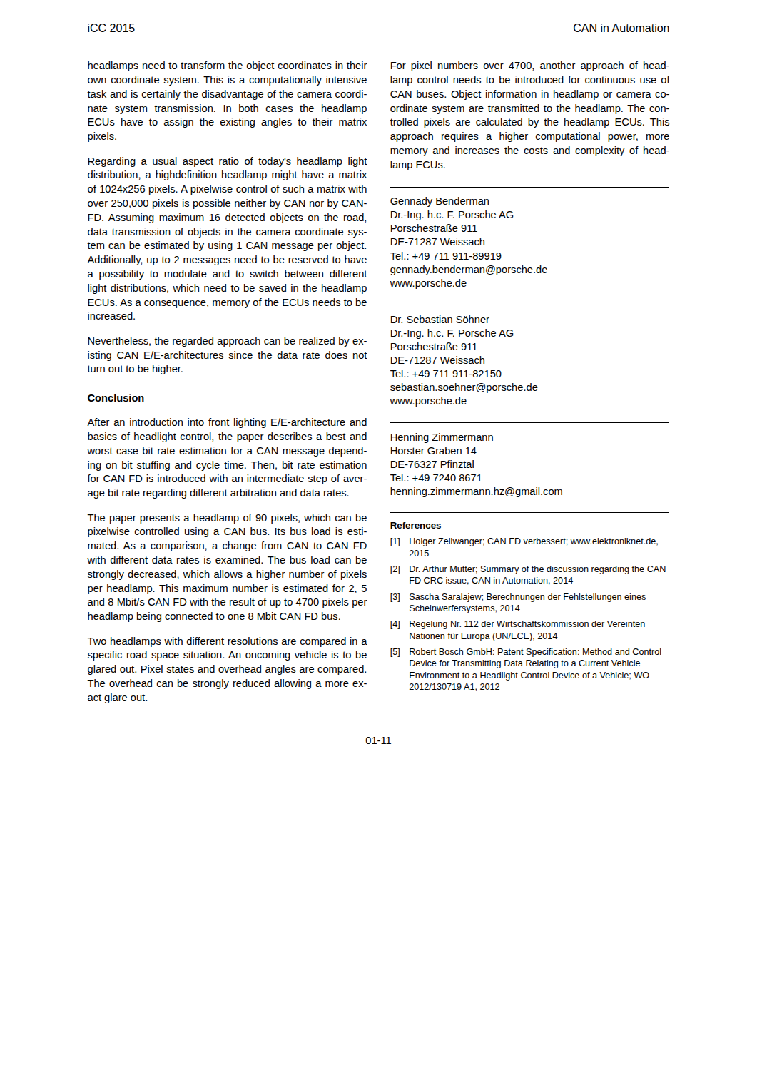iCC 2015 CAN in Automation
headlamps need to transform the object coordinates in their own coordinate system. This is a computationally intensive task and is certainly the disadvantage of the camera coordinate system transmission. In both cases the headlamp ECUs have to assign the existing angles to their matrix pixels.
Regarding a usual aspect ratio of today's headlamp light distribution, a highdefinition headlamp might have a matrix of 1024x256 pixels. A pixelwise control of such a matrix with over 250,000 pixels is possible neither by CAN nor by CAN-FD. Assuming maximum 16 detected objects on the road, data transmission of objects in the camera coordinate system can be estimated by using 1 CAN message per object. Additionally, up to 2 messages need to be reserved to have a possibility to modulate and to switch between different light distributions, which need to be saved in the headlamp ECUs. As a consequence, memory of the ECUs needs to be increased.
Nevertheless, the regarded approach can be realized by existing CAN E/E-architectures since the data rate does not turn out to be higher.
Conclusion
After an introduction into front lighting E/E-architecture and basics of headlight control, the paper describes a best and worst case bit rate estimation for a CAN message depending on bit stuffing and cycle time. Then, bit rate estimation for CAN FD is introduced with an intermediate step of average bit rate regarding different arbitration and data rates.
The paper presents a headlamp of 90 pixels, which can be pixelwise controlled using a CAN bus. Its bus load is estimated. As a comparison, a change from CAN to CAN FD with different data rates is examined. The bus load can be strongly decreased, which allows a higher number of pixels per headlamp. This maximum number is estimated for 2, 5 and 8 Mbit/s CAN FD with the result of up to 4700 pixels per headlamp being connected to one 8 Mbit CAN FD bus.
Two headlamps with different resolutions are compared in a specific road space situation. An oncoming vehicle is to be glared out. Pixel states and overhead angles are compared. The overhead can be strongly reduced allowing a more exact glare out.
For pixel numbers over 4700, another approach of headlamp control needs to be introduced for continuous use of CAN buses. Object information in headlamp or camera coordinate system are transmitted to the headlamp. The controlled pixels are calculated by the headlamp ECUs. This approach requires a higher computational power, more memory and increases the costs and complexity of headlamp ECUs.
Gennady Benderman
Dr.-Ing. h.c. F. Porsche AG
Porschestraße 911
DE-71287 Weissach
Tel.: +49 711 911-89919
gennady.benderman@porsche.de
www.porsche.de
Dr. Sebastian Söhner
Dr.-Ing. h.c. F. Porsche AG
Porschestraße 911
DE-71287 Weissach
Tel.: +49 711 911-82150
sebastian.soehner@porsche.de
www.porsche.de
Henning Zimmermann
Horster Graben 14
DE-76327 Pfinztal
Tel.: +49 7240 8671
henning.zimmermann.hz@gmail.com
References
[1] Holger Zellwanger; CAN FD verbessert; www.elektroniknet.de, 2015
[2] Dr. Arthur Mutter; Summary of the discussion regarding the CAN FD CRC issue, CAN in Automation, 2014
[3] Sascha Saralajew; Berechnungen der Fehlstellungen eines Scheinwerfersystems, 2014
[4] Regelung Nr. 112 der Wirtschaftskommission der Vereinten Nationen für Europa (UN/ECE), 2014
[5] Robert Bosch GmbH: Patent Specification: Method and Control Device for Transmitting Data Relating to a Current Vehicle Environment to a Headlight Control Device of a Vehicle; WO 2012/130719 A1, 2012
01-11